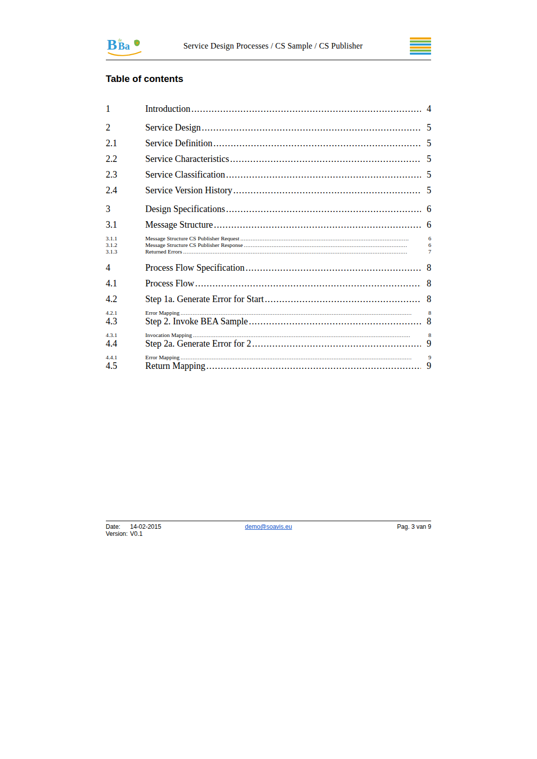B de Ba
Service Design Processes / CS Sample / CS Publisher
Table of contents
1 Introduction ................................................................................................................. 4
2 Service Design ............................................................................................................. 5
2.1 Service Definition ....................................................................................................... 5
2.2 Service Characteristics ............................................................................................... 5
2.3 Service Classification ................................................................................................. 5
2.4 Service Version History ............................................................................................. 5
3 Design Specifications ................................................................................................. 6
3.1 Message Structure ..................................................................................................... 6
3.1.1 Message Structure CS Publisher Request ................................................................................................. 6
3.1.2 Message Structure CS Publisher Response .............................................................................................. 6
3.1.3 Returned Errors ................................................................................................................................. 7
4 Process Flow Specification ....................................................................................... 8
4.1 Process Flow ............................................................................................................. 8
4.2 Step 1a. Generate Error for Start ............................................................................. 8
4.2.1 Error Mapping ..................................................................................................................................... 8
4.3 Step 2. Invoke BEA Sample ..................................................................................... 8
4.3.1 Invocation Mapping ............................................................................................................................. 8
4.4 Step 2a. Generate Error for 2 ..................................................................................... 9
4.4.1 Error Mapping ..................................................................................................................................... 9
4.5 Return Mapping ....................................................................................................... 9
Date: 14-02-2015
Version: V0.1
demo@soavis.eu
Pag. 3 van 9